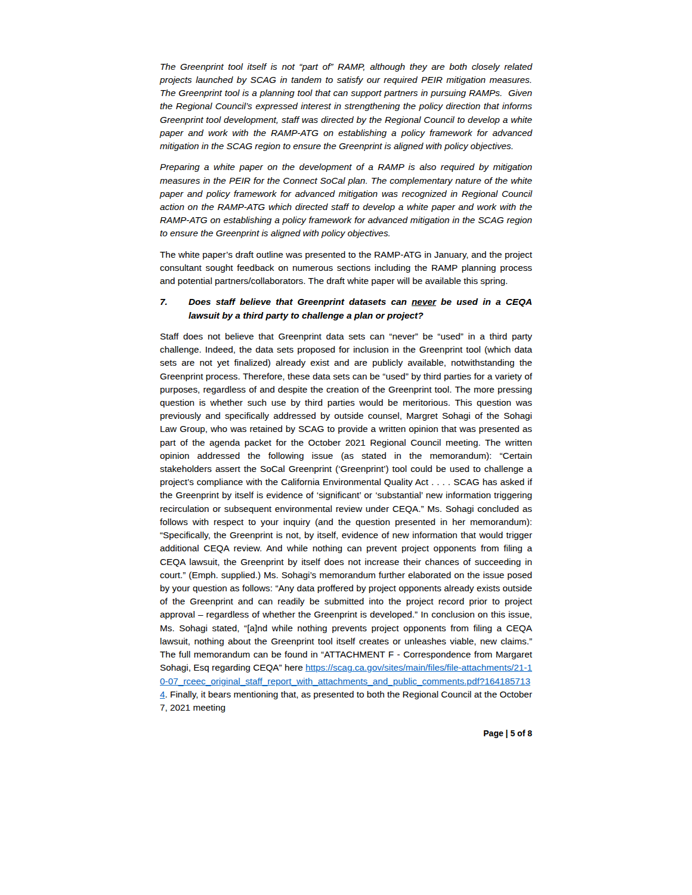The Greenprint tool itself is not “part of” RAMP, although they are both closely related projects launched by SCAG in tandem to satisfy our required PEIR mitigation measures. The Greenprint tool is a planning tool that can support partners in pursuing RAMPs. Given the Regional Council’s expressed interest in strengthening the policy direction that informs Greenprint tool development, staff was directed by the Regional Council to develop a white paper and work with the RAMP-ATG on establishing a policy framework for advanced mitigation in the SCAG region to ensure the Greenprint is aligned with policy objectives.
Preparing a white paper on the development of a RAMP is also required by mitigation measures in the PEIR for the Connect SoCal plan. The complementary nature of the white paper and policy framework for advanced mitigation was recognized in Regional Council action on the RAMP-ATG which directed staff to develop a white paper and work with the RAMP-ATG on establishing a policy framework for advanced mitigation in the SCAG region to ensure the Greenprint is aligned with policy objectives.
The white paper’s draft outline was presented to the RAMP-ATG in January, and the project consultant sought feedback on numerous sections including the RAMP planning process and potential partners/collaborators. The draft white paper will be available this spring.
7. Does staff believe that Greenprint datasets can never be used in a CEQA lawsuit by a third party to challenge a plan or project?
Staff does not believe that Greenprint data sets can “never” be “used” in a third party challenge. Indeed, the data sets proposed for inclusion in the Greenprint tool (which data sets are not yet finalized) already exist and are publicly available, notwithstanding the Greenprint process. Therefore, these data sets can be “used” by third parties for a variety of purposes, regardless of and despite the creation of the Greenprint tool. The more pressing question is whether such use by third parties would be meritorious. This question was previously and specifically addressed by outside counsel, Margret Sohagi of the Sohagi Law Group, who was retained by SCAG to provide a written opinion that was presented as part of the agenda packet for the October 2021 Regional Council meeting. The written opinion addressed the following issue (as stated in the memorandum): “Certain stakeholders assert the SoCal Greenprint (‘Greenprint’) tool could be used to challenge a project’s compliance with the California Environmental Quality Act . . . . SCAG has asked if the Greenprint by itself is evidence of ‘significant’ or ‘substantial’ new information triggering recirculation or subsequent environmental review under CEQA.” Ms. Sohagi concluded as follows with respect to your inquiry (and the question presented in her memorandum): “Specifically, the Greenprint is not, by itself, evidence of new information that would trigger additional CEQA review. And while nothing can prevent project opponents from filing a CEQA lawsuit, the Greenprint by itself does not increase their chances of succeeding in court.” (Emph. supplied.) Ms. Sohagi’s memorandum further elaborated on the issue posed by your question as follows: “Any data proffered by project opponents already exists outside of the Greenprint and can readily be submitted into the project record prior to project approval – regardless of whether the Greenprint is developed.” In conclusion on this issue, Ms. Sohagi stated, “[a]nd while nothing prevents project opponents from filing a CEQA lawsuit, nothing about the Greenprint tool itself creates or unleashes viable, new claims.” The full memorandum can be found in “ATTACHMENT F - Correspondence from Margaret Sohagi, Esq regarding CEQA” here https://scag.ca.gov/sites/main/files/file-attachments/21-10-07_rceec_original_staff_report_with_attachments_and_public_comments.pdf?1641857134. Finally, it bears mentioning that, as presented to both the Regional Council at the October 7, 2021 meeting
Page | 5 of 8